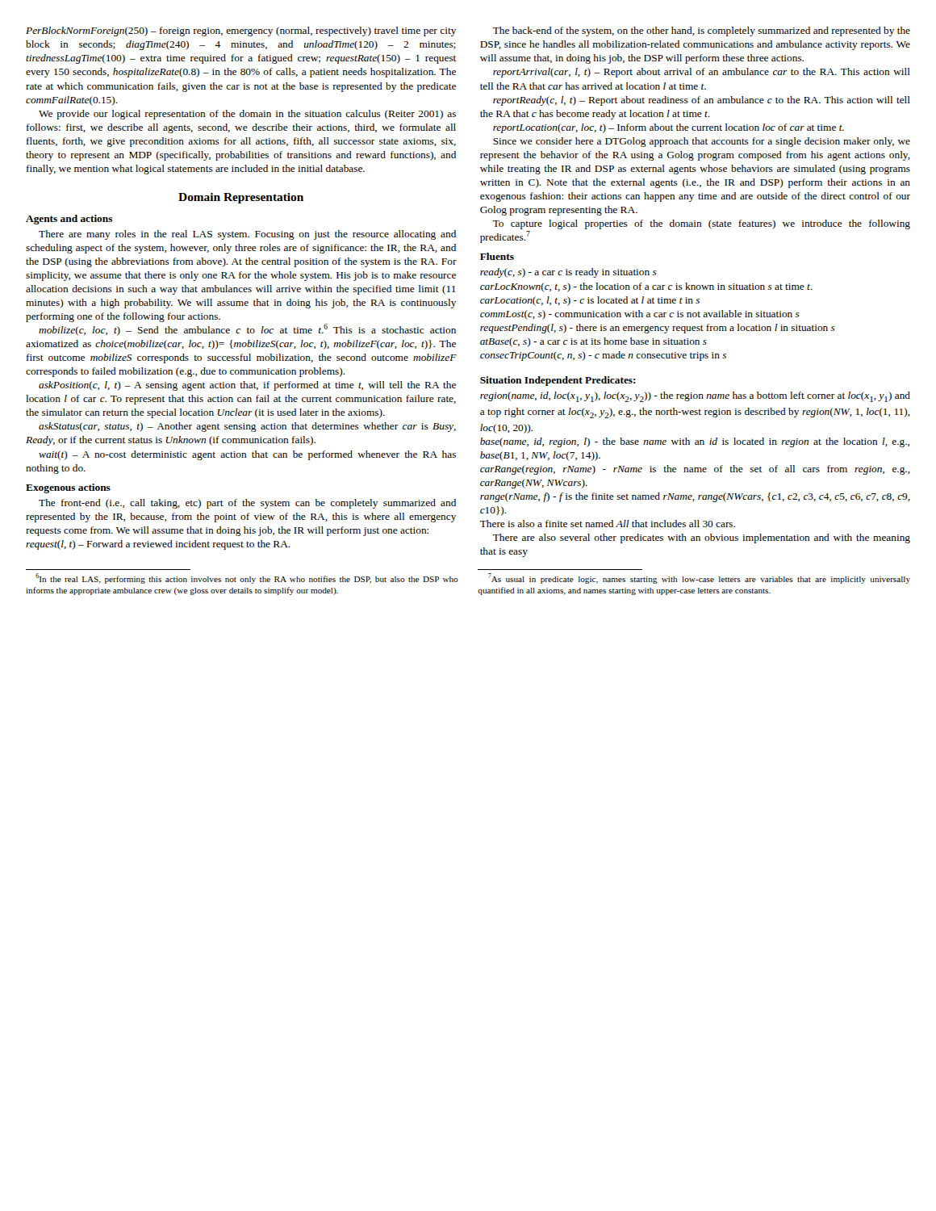PerBlockNormForeign(250) – foreign region, emergency (normal, respectively) travel time per city block in seconds; diagTime(240) – 4 minutes, and unloadTime(120) – 2 minutes; tirednessLagTime(100) – extra time required for a fatigued crew; requestRate(150) – 1 request every 150 seconds, hospitalizeRate(0.8) – in the 80% of calls, a patient needs hospitalization. The rate at which communication fails, given the car is not at the base is represented by the predicate commFailRate(0.15).
We provide our logical representation of the domain in the situation calculus (Reiter 2001) as follows: first, we describe all agents, second, we describe their actions, third, we formulate all fluents, forth, we give precondition axioms for all actions, fifth, all successor state axioms, six, theory to represent an MDP (specifically, probabilities of transitions and reward functions), and finally, we mention what logical statements are included in the initial database.
Domain Representation
Agents and actions
There are many roles in the real LAS system. Focusing on just the resource allocating and scheduling aspect of the system, however, only three roles are of significance: the IR, the RA, and the DSP (using the abbreviations from above). At the central position of the system is the RA. For simplicity, we assume that there is only one RA for the whole system. His job is to make resource allocation decisions in such a way that ambulances will arrive within the specified time limit (11 minutes) with a high probability. We will assume that in doing his job, the RA is continuously performing one of the following four actions.
mobilize(c, loc, t) – Send the ambulance c to loc at time t.6 This is a stochastic action axiomatized as choice(mobilize(car, loc, t))= {mobilizeS(car, loc, t), mobilizeF(car, loc, t)}. The first outcome mobilizeS corresponds to successful mobilization, the second outcome mobilizeF corresponds to failed mobilization (e.g., due to communication problems).
askPosition(c, l, t) – A sensing agent action that, if performed at time t, will tell the RA the location l of car c. To represent that this action can fail at the current communication failure rate, the simulator can return the special location Unclear (it is used later in the axioms).
askStatus(car, status, t) – Another agent sensing action that determines whether car is Busy, Ready, or if the current status is Unknown (if communication fails).
wait(t) – A no-cost deterministic agent action that can be performed whenever the RA has nothing to do.
Exogenous actions
The front-end (i.e., call taking, etc) part of the system can be completely summarized and represented by the IR, because, from the point of view of the RA, this is where all emergency requests come from. We will assume that in doing his job, the IR will perform just one action:
request(l, t) – Forward a reviewed incident request to the RA.
The back-end of the system, on the other hand, is completely summarized and represented by the DSP, since he handles all mobilization-related communications and ambulance activity reports. We will assume that, in doing his job, the DSP will perform these three actions.
reportArrival(car, l, t) – Report about arrival of an ambulance car to the RA. This action will tell the RA that car has arrived at location l at time t.
reportReady(c, l, t) – Report about readiness of an ambulance c to the RA. This action will tell the RA that c has become ready at location l at time t.
reportLocation(car, loc, t) – Inform about the current location loc of car at time t.
Since we consider here a DTGolog approach that accounts for a single decision maker only, we represent the behavior of the RA using a Golog program composed from his agent actions only, while treating the IR and DSP as external agents whose behaviors are simulated (using programs written in C). Note that the external agents (i.e., the IR and DSP) perform their actions in an exogenous fashion: their actions can happen any time and are outside of the direct control of our Golog program representing the RA.
To capture logical properties of the domain (state features) we introduce the following predicates.7
Fluents
ready(c, s) - a car c is ready in situation s
carLocKnown(c, t, s) - the location of a car c is known in situation s at time t.
carLocation(c, l, t, s) - c is located at l at time t in s
commLost(c, s) - communication with a car c is not available in situation s
requestPending(l, s) - there is an emergency request from a location l in situation s
atBase(c, s) - a car c is at its home base in situation s
consecTripCount(c, n, s) - c made n consecutive trips in s
Situation Independent Predicates:
region(name, id, loc(x1, y1), loc(x2, y2)) - the region name has a bottom left corner at loc(x1, y1) and a top right corner at loc(x2, y2), e.g., the north-west region is described by region(NW, 1, loc(1, 11), loc(10, 20)).
base(name, id, region, l) - the base name with an id is located in region at the location l, e.g., base(B1, 1, NW, loc(7, 14)).
carRange(region, rName) - rName is the name of the set of all cars from region, e.g., carRange(NW, NWcars).
range(rName, f) - f is the finite set named rName, range(NWcars, {c1, c2, c3, c4, c5, c6, c7, c8, c9, c10}).
There is also a finite set named All that includes all 30 cars.
There are also several other predicates with an obvious implementation and with the meaning that is easy
6In the real LAS, performing this action involves not only the RA who notifies the DSP, but also the DSP who informs the appropriate ambulance crew (we gloss over details to simplify our model).
7As usual in predicate logic, names starting with low-case letters are variables that are implicitly universally quantified in all axioms, and names starting with upper-case letters are constants.